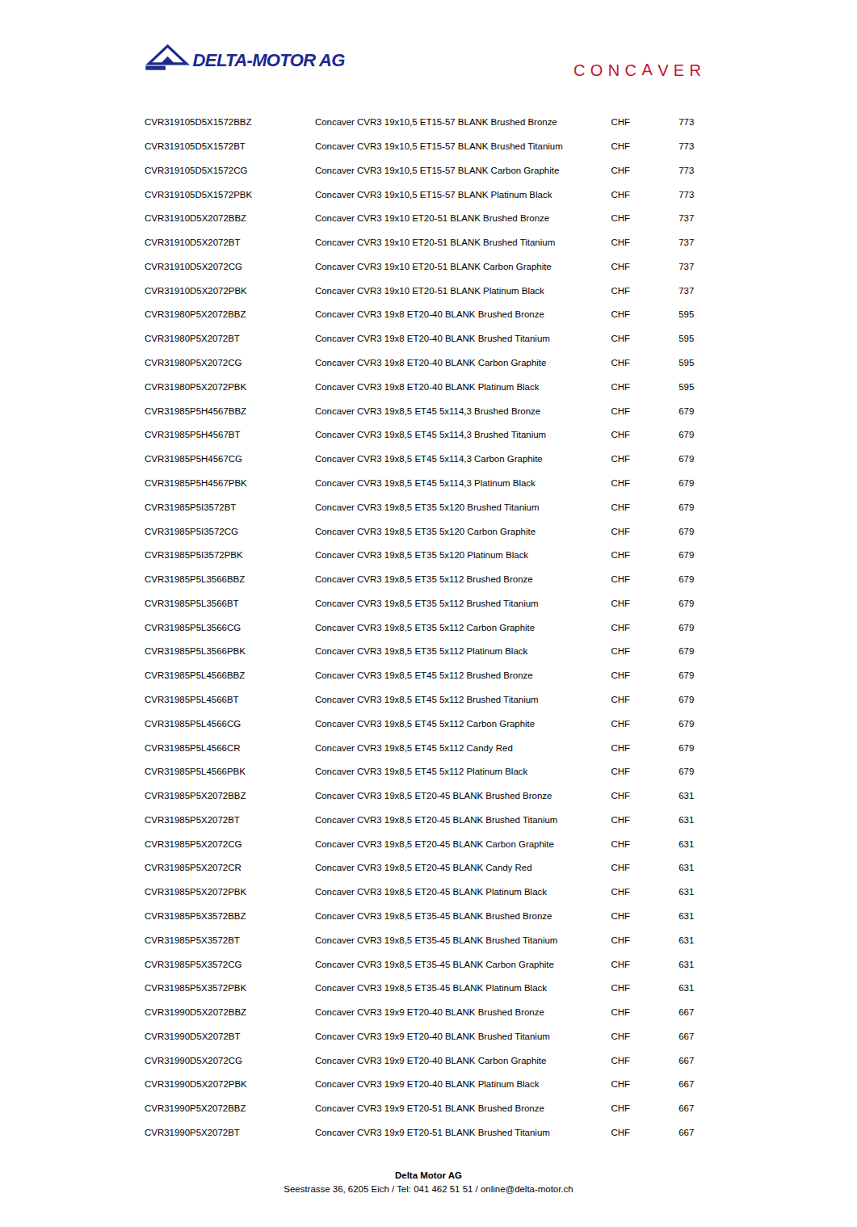DELTA-MOTOR AG
CONCAVER
| CVR319105D5X1572BBZ | Concaver CVR3 19x10,5 ET15-57 BLANK Brushed Bronze | CHF | 773 |
| CVR319105D5X1572BT | Concaver CVR3 19x10,5 ET15-57 BLANK Brushed Titanium | CHF | 773 |
| CVR319105D5X1572CG | Concaver CVR3 19x10,5 ET15-57 BLANK Carbon Graphite | CHF | 773 |
| CVR319105D5X1572PBK | Concaver CVR3 19x10,5 ET15-57 BLANK Platinum Black | CHF | 773 |
| CVR31910D5X2072BBZ | Concaver CVR3 19x10 ET20-51 BLANK Brushed Bronze | CHF | 737 |
| CVR31910D5X2072BT | Concaver CVR3 19x10 ET20-51 BLANK Brushed Titanium | CHF | 737 |
| CVR31910D5X2072CG | Concaver CVR3 19x10 ET20-51 BLANK Carbon Graphite | CHF | 737 |
| CVR31910D5X2072PBK | Concaver CVR3 19x10 ET20-51 BLANK Platinum Black | CHF | 737 |
| CVR31980P5X2072BBZ | Concaver CVR3 19x8 ET20-40 BLANK Brushed Bronze | CHF | 595 |
| CVR31980P5X2072BT | Concaver CVR3 19x8 ET20-40 BLANK Brushed Titanium | CHF | 595 |
| CVR31980P5X2072CG | Concaver CVR3 19x8 ET20-40 BLANK Carbon Graphite | CHF | 595 |
| CVR31980P5X2072PBK | Concaver CVR3 19x8 ET20-40 BLANK Platinum Black | CHF | 595 |
| CVR31985P5H4567BBZ | Concaver CVR3 19x8,5 ET45 5x114,3 Brushed Bronze | CHF | 679 |
| CVR31985P5H4567BT | Concaver CVR3 19x8,5 ET45 5x114,3 Brushed Titanium | CHF | 679 |
| CVR31985P5H4567CG | Concaver CVR3 19x8,5 ET45 5x114,3 Carbon Graphite | CHF | 679 |
| CVR31985P5H4567PBK | Concaver CVR3 19x8,5 ET45 5x114,3 Platinum Black | CHF | 679 |
| CVR31985P5I3572BT | Concaver CVR3 19x8,5 ET35 5x120 Brushed Titanium | CHF | 679 |
| CVR31985P5I3572CG | Concaver CVR3 19x8,5 ET35 5x120 Carbon Graphite | CHF | 679 |
| CVR31985P5I3572PBK | Concaver CVR3 19x8,5 ET35 5x120 Platinum Black | CHF | 679 |
| CVR31985P5L3566BBZ | Concaver CVR3 19x8,5 ET35 5x112 Brushed Bronze | CHF | 679 |
| CVR31985P5L3566BT | Concaver CVR3 19x8,5 ET35 5x112 Brushed Titanium | CHF | 679 |
| CVR31985P5L3566CG | Concaver CVR3 19x8,5 ET35 5x112 Carbon Graphite | CHF | 679 |
| CVR31985P5L3566PBK | Concaver CVR3 19x8,5 ET35 5x112 Platinum Black | CHF | 679 |
| CVR31985P5L4566BBZ | Concaver CVR3 19x8,5 ET45 5x112 Brushed Bronze | CHF | 679 |
| CVR31985P5L4566BT | Concaver CVR3 19x8,5 ET45 5x112 Brushed Titanium | CHF | 679 |
| CVR31985P5L4566CG | Concaver CVR3 19x8,5 ET45 5x112 Carbon Graphite | CHF | 679 |
| CVR31985P5L4566CR | Concaver CVR3 19x8,5 ET45 5x112 Candy Red | CHF | 679 |
| CVR31985P5L4566PBK | Concaver CVR3 19x8,5 ET45 5x112 Platinum Black | CHF | 679 |
| CVR31985P5X2072BBZ | Concaver CVR3 19x8,5 ET20-45 BLANK Brushed Bronze | CHF | 631 |
| CVR31985P5X2072BT | Concaver CVR3 19x8,5 ET20-45 BLANK Brushed Titanium | CHF | 631 |
| CVR31985P5X2072CG | Concaver CVR3 19x8,5 ET20-45 BLANK Carbon Graphite | CHF | 631 |
| CVR31985P5X2072CR | Concaver CVR3 19x8,5 ET20-45 BLANK Candy Red | CHF | 631 |
| CVR31985P5X2072PBK | Concaver CVR3 19x8,5 ET20-45 BLANK Platinum Black | CHF | 631 |
| CVR31985P5X3572BBZ | Concaver CVR3 19x8,5 ET35-45 BLANK Brushed Bronze | CHF | 631 |
| CVR31985P5X3572BT | Concaver CVR3 19x8,5 ET35-45 BLANK Brushed Titanium | CHF | 631 |
| CVR31985P5X3572CG | Concaver CVR3 19x8,5 ET35-45 BLANK Carbon Graphite | CHF | 631 |
| CVR31985P5X3572PBK | Concaver CVR3 19x8,5 ET35-45 BLANK Platinum Black | CHF | 631 |
| CVR31990D5X2072BBZ | Concaver CVR3 19x9 ET20-40 BLANK Brushed Bronze | CHF | 667 |
| CVR31990D5X2072BT | Concaver CVR3 19x9 ET20-40 BLANK Brushed Titanium | CHF | 667 |
| CVR31990D5X2072CG | Concaver CVR3 19x9 ET20-40 BLANK Carbon Graphite | CHF | 667 |
| CVR31990D5X2072PBK | Concaver CVR3 19x9 ET20-40 BLANK Platinum Black | CHF | 667 |
| CVR31990P5X2072BBZ | Concaver CVR3 19x9 ET20-51 BLANK Brushed Bronze | CHF | 667 |
| CVR31990P5X2072BT | Concaver CVR3 19x9 ET20-51 BLANK Brushed Titanium | CHF | 667 |
Delta Motor AG
Seestrasse 36, 6205 Eich / Tel: 041 462 51 51 / online@delta-motor.ch